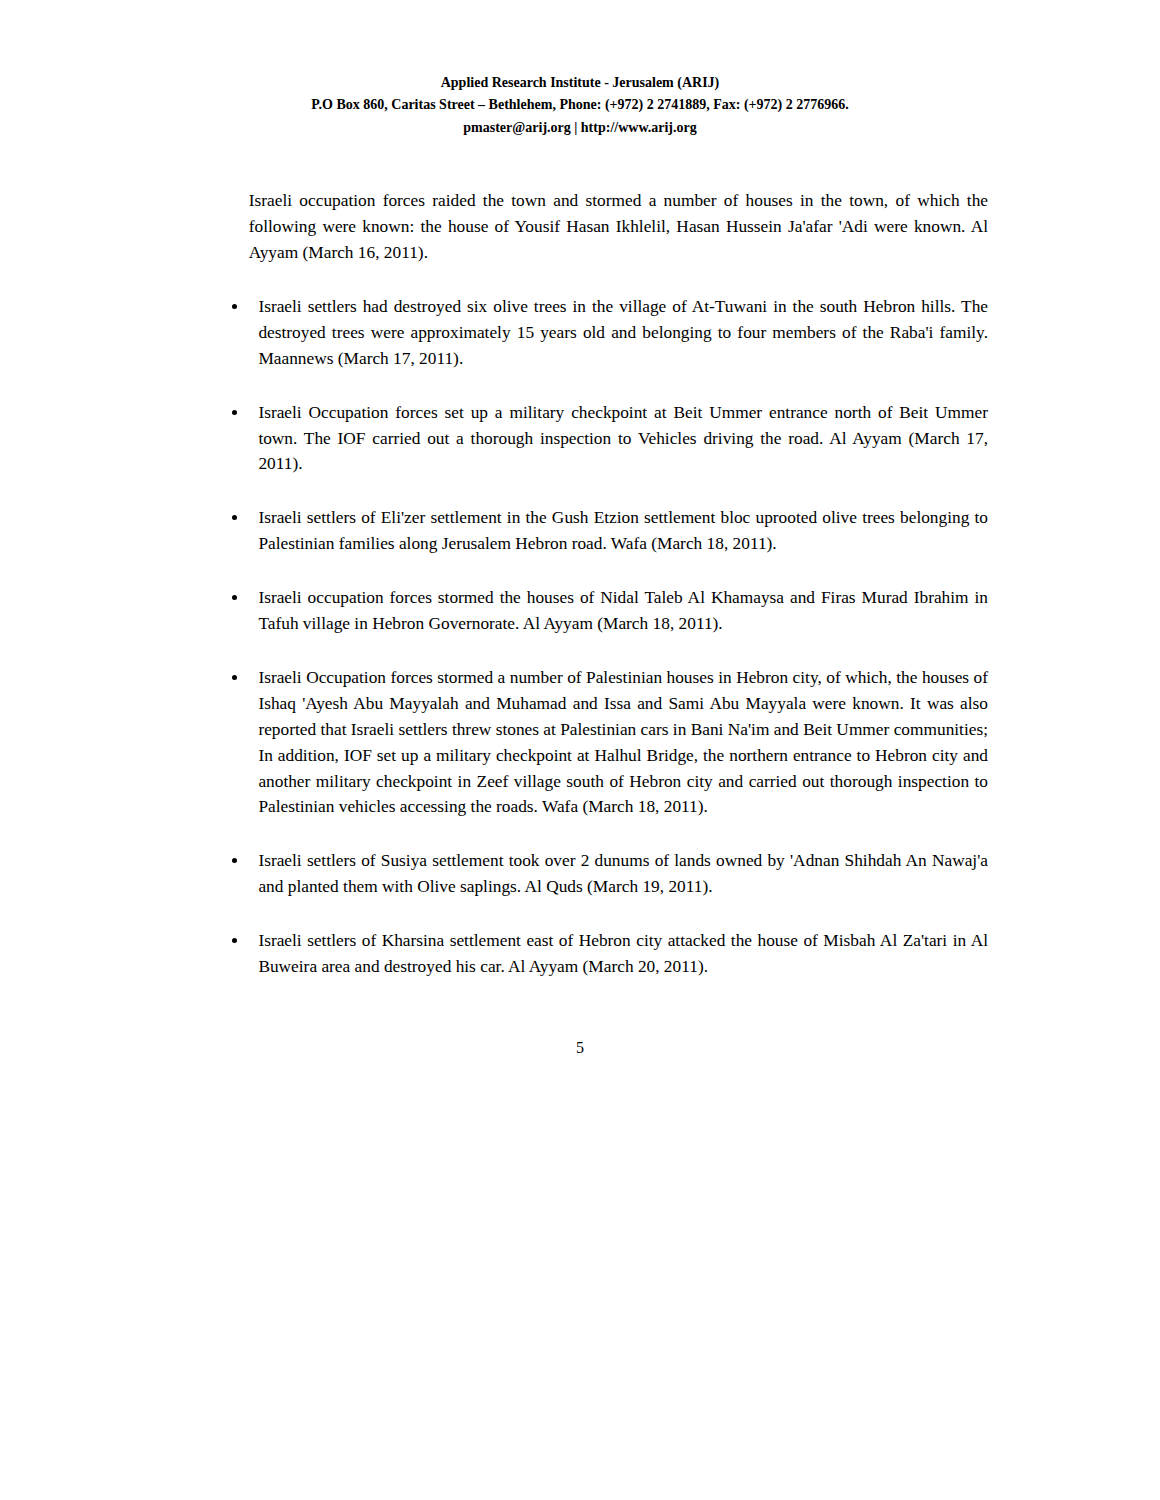Applied Research Institute - Jerusalem (ARIJ)
P.O Box 860, Caritas Street – Bethlehem, Phone: (+972) 2 2741889, Fax: (+972) 2 2776966.
pmaster@arij.org | http://www.arij.org
Israeli occupation forces raided the town and stormed a number of houses in the town, of which the following were known: the house of Yousif Hasan Ikhlelil, Hasan Hussein Ja'afar 'Adi were known. Al Ayyam (March 16, 2011).
Israeli settlers had destroyed six olive trees in the village of At-Tuwani in the south Hebron hills. The destroyed trees were approximately 15 years old and belonging to four members of the Raba'i family. Maannews (March 17, 2011).
Israeli Occupation forces set up a military checkpoint at Beit Ummer entrance north of Beit Ummer town. The IOF carried out a thorough inspection to Vehicles driving the road. Al Ayyam (March 17, 2011).
Israeli settlers of Eli'zer settlement in the Gush Etzion settlement bloc uprooted olive trees belonging to Palestinian families along Jerusalem Hebron road. Wafa (March 18, 2011).
Israeli occupation forces stormed the houses of Nidal Taleb Al Khamaysa and Firas Murad Ibrahim in Tafuh village in Hebron Governorate. Al Ayyam (March 18, 2011).
Israeli Occupation forces stormed a number of Palestinian houses in Hebron city, of which, the houses of Ishaq 'Ayesh Abu Mayyalah and Muhamad and Issa and Sami Abu Mayyala were known. It was also reported that Israeli settlers threw stones at Palestinian cars in Bani Na'im and Beit Ummer communities; In addition, IOF set up a military checkpoint at Halhul Bridge, the northern entrance to Hebron city and another military checkpoint in Zeef village south of Hebron city and carried out thorough inspection to Palestinian vehicles accessing the roads. Wafa (March 18, 2011).
Israeli settlers of Susiya settlement took over 2 dunums of lands owned by 'Adnan Shihdah An Nawaj'a and planted them with Olive saplings. Al Quds (March 19, 2011).
Israeli settlers of Kharsina settlement east of Hebron city attacked the house of Misbah Al Za'tari in Al Buweira area and destroyed his car. Al Ayyam (March 20, 2011).
5